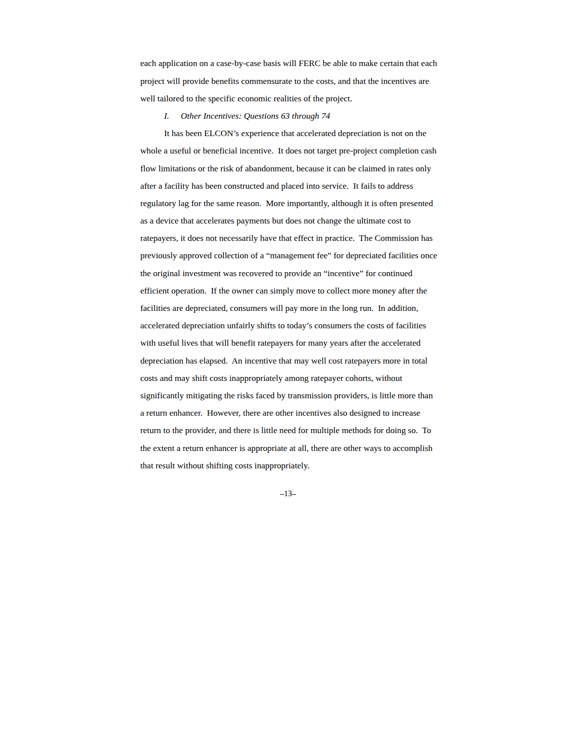each application on a case-by-case basis will FERC be able to make certain that each project will provide benefits commensurate to the costs, and that the incentives are well tailored to the specific economic realities of the project.
I. Other Incentives: Questions 63 through 74
It has been ELCON’s experience that accelerated depreciation is not on the whole a useful or beneficial incentive. It does not target pre-project completion cash flow limitations or the risk of abandonment, because it can be claimed in rates only after a facility has been constructed and placed into service. It fails to address regulatory lag for the same reason. More importantly, although it is often presented as a device that accelerates payments but does not change the ultimate cost to ratepayers, it does not necessarily have that effect in practice. The Commission has previously approved collection of a “management fee” for depreciated facilities once the original investment was recovered to provide an “incentive” for continued efficient operation. If the owner can simply move to collect more money after the facilities are depreciated, consumers will pay more in the long run. In addition, accelerated depreciation unfairly shifts to today’s consumers the costs of facilities with useful lives that will benefit ratepayers for many years after the accelerated depreciation has elapsed. An incentive that may well cost ratepayers more in total costs and may shift costs inappropriately among ratepayer cohorts, without significantly mitigating the risks faced by transmission providers, is little more than a return enhancer. However, there are other incentives also designed to increase return to the provider, and there is little need for multiple methods for doing so. To the extent a return enhancer is appropriate at all, there are other ways to accomplish that result without shifting costs inappropriately.
–13–